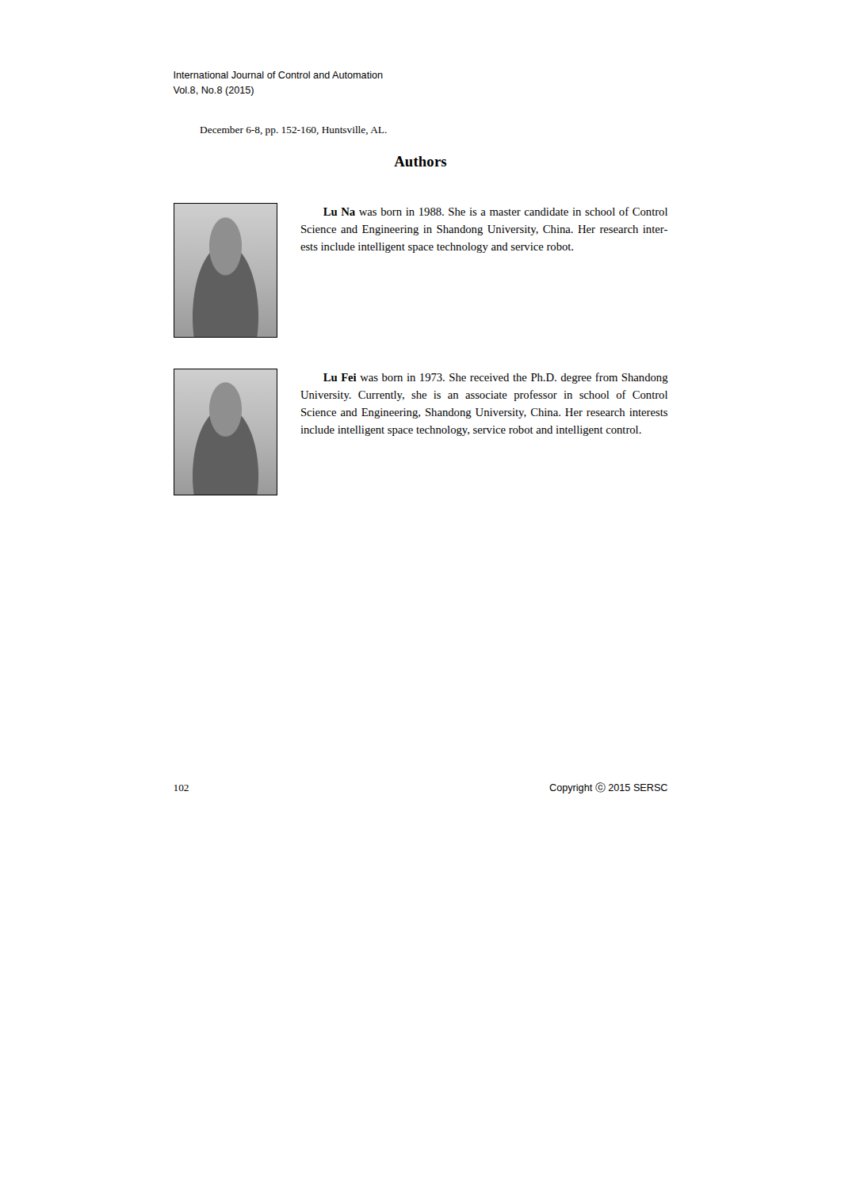International Journal of Control and Automation
Vol.8, No.8 (2015)
December 6-8, pp. 152-160, Huntsville, AL.
Authors
Lu Na was born in 1988. She is a master candidate in school of Control Science and Engineering in Shandong University, China. Her research interests include intelligent space technology and service robot.
Lu Fei was born in 1973. She received the Ph.D. degree from Shandong University. Currently, she is an associate professor in school of Control Science and Engineering, Shandong University, China. Her research interests include intelligent space technology, service robot and intelligent control.
102 Copyright ⓒ 2015 SERSC